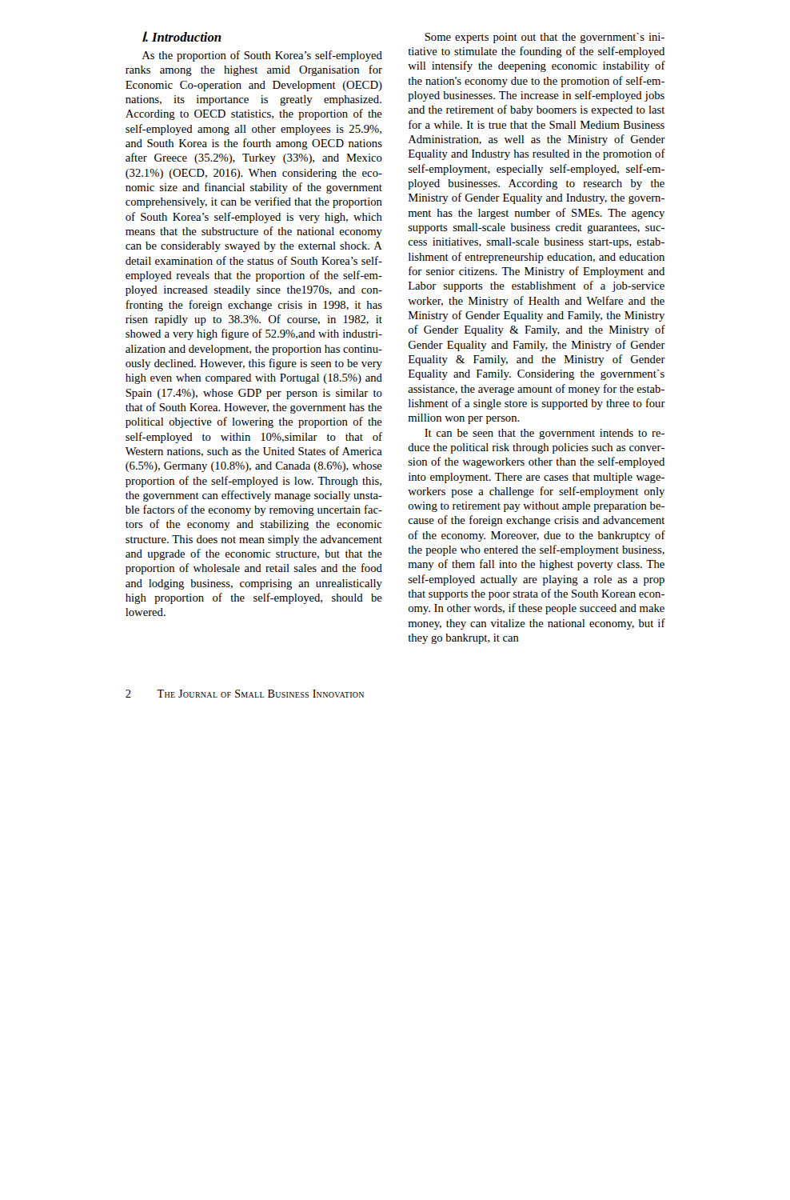Ⅰ. Introduction
As the proportion of South Korea’s self-employed ranks among the highest amid Organisation for Economic Co-operation and Development (OECD) nations, its importance is greatly emphasized. According to OECD statistics, the proportion of the self-employed among all other employees is 25.9%, and South Korea is the fourth among OECD nations after Greece (35.2%), Turkey (33%), and Mexico (32.1%) (OECD, 2016). When considering the economic size and financial stability of the government comprehensively, it can be verified that the proportion of South Korea’s self-employed is very high, which means that the substructure of the national economy can be considerably swayed by the external shock. A detail examination of the status of South Korea’s self-employed reveals that the proportion of the self-employed increased steadily since the1970s, and confronting the foreign exchange crisis in 1998, it has risen rapidly up to 38.3%. Of course, in 1982, it showed a very high figure of 52.9%,and with industrialization and development, the proportion has continuously declined. However, this figure is seen to be very high even when compared with Portugal (18.5%) and Spain (17.4%), whose GDP per person is similar to that of South Korea. However, the government has the political objective of lowering the proportion of the self-employed to within 10%,similar to that of Western nations, such as the United States of America (6.5%), Germany (10.8%), and Canada (8.6%), whose proportion of the self-employed is low. Through this, the government can effectively manage socially unstable factors of the economy by removing uncertain factors of the economy and stabilizing the economic structure. This does not mean simply the advancement and upgrade of the economic structure, but that the proportion of wholesale and retail sales and the food and lodging business, comprising an unrealistically high proportion of the self-employed, should be lowered.
Some experts point out that the government`s initiative to stimulate the founding of the self-employed will intensify the deepening economic instability of the nation's economy due to the promotion of self-employed businesses. The increase in self-employed jobs and the retirement of baby boomers is expected to last for a while. It is true that the Small Medium Business Administration, as well as the Ministry of Gender Equality and Industry has resulted in the promotion of self-employment, especially self-employed, self-employed businesses. According to research by the Ministry of Gender Equality and Industry, the government has the largest number of SMEs. The agency supports small-scale business credit guarantees, success initiatives, small-scale business start-ups, establishment of entrepreneurship education, and education for senior citizens. The Ministry of Employment and Labor supports the establishment of a job-service worker, the Ministry of Health and Welfare and the Ministry of Gender Equality and Family, the Ministry of Gender Equality & Family, and the Ministry of Gender Equality and Family, the Ministry of Gender Equality & Family, and the Ministry of Gender Equality and Family. Considering the government`s assistance, the average amount of money for the establishment of a single store is supported by three to four million won per person.
It can be seen that the government intends to reduce the political risk through policies such as conversion of the wageworkers other than the self-employed into employment. There are cases that multiple wageworkers pose a challenge for self-employment only owing to retirement pay without ample preparation because of the foreign exchange crisis and advancement of the economy. Moreover, due to the bankruptcy of the people who entered the self-employment business, many of them fall into the highest poverty class. The self-employed actually are playing a role as a prop that supports the poor strata of the South Korean economy. In other words, if these people succeed and make money, they can vitalize the national economy, but if they go bankrupt, it can
2 The Journal of Small Business Innovation